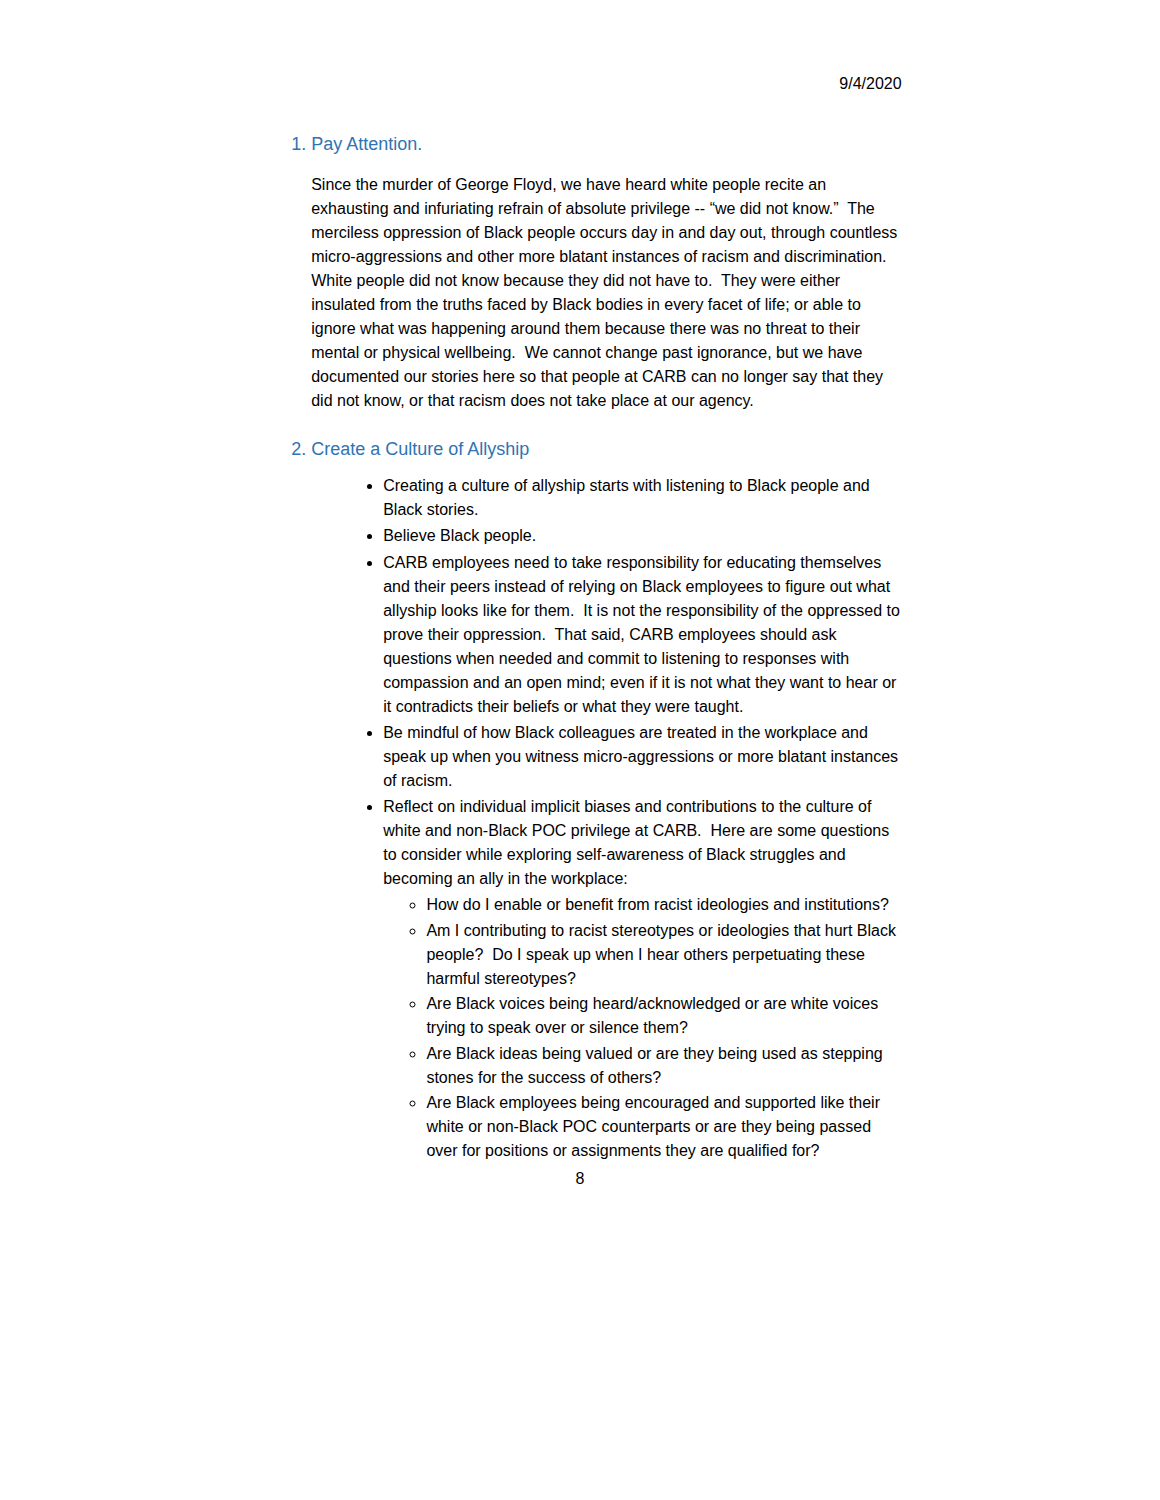9/4/2020
Pay Attention.
Since the murder of George Floyd, we have heard white people recite an exhausting and infuriating refrain of absolute privilege -- “we did not know.” The merciless oppression of Black people occurs day in and day out, through countless micro-aggressions and other more blatant instances of racism and discrimination. White people did not know because they did not have to. They were either insulated from the truths faced by Black bodies in every facet of life; or able to ignore what was happening around them because there was no threat to their mental or physical wellbeing. We cannot change past ignorance, but we have documented our stories here so that people at CARB can no longer say that they did not know, or that racism does not take place at our agency.
Create a Culture of Allyship
Creating a culture of allyship starts with listening to Black people and Black stories.
Believe Black people.
CARB employees need to take responsibility for educating themselves and their peers instead of relying on Black employees to figure out what allyship looks like for them. It is not the responsibility of the oppressed to prove their oppression. That said, CARB employees should ask questions when needed and commit to listening to responses with compassion and an open mind; even if it is not what they want to hear or it contradicts their beliefs or what they were taught.
Be mindful of how Black colleagues are treated in the workplace and speak up when you witness micro-aggressions or more blatant instances of racism.
Reflect on individual implicit biases and contributions to the culture of white and non-Black POC privilege at CARB. Here are some questions to consider while exploring self-awareness of Black struggles and becoming an ally in the workplace:
How do I enable or benefit from racist ideologies and institutions?
Am I contributing to racist stereotypes or ideologies that hurt Black people? Do I speak up when I hear others perpetuating these harmful stereotypes?
Are Black voices being heard/acknowledged or are white voices trying to speak over or silence them?
Are Black ideas being valued or are they being used as stepping stones for the success of others?
Are Black employees being encouraged and supported like their white or non-Black POC counterparts or are they being passed over for positions or assignments they are qualified for?
8